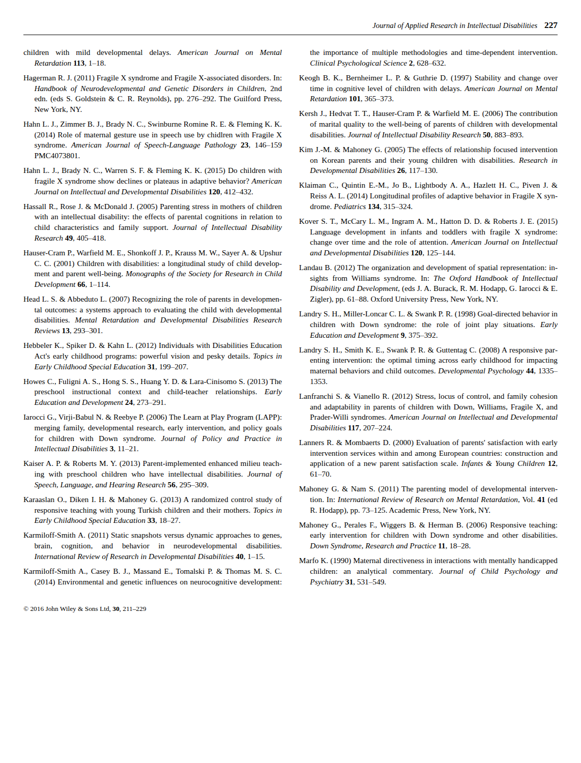Journal of Applied Research in Intellectual Disabilities 227
children with mild developmental delays. American Journal on Mental Retardation 113, 1–18.
Hagerman R. J. (2011) Fragile X syndrome and Fragile X-associated disorders. In: Handbook of Neurodevelopmental and Genetic Disorders in Children, 2nd edn. (eds S. Goldstein & C. R. Reynolds), pp. 276–292. The Guilford Press, New York, NY.
Hahn L. J., Zimmer B. J., Brady N. C., Swinburne Romine R. E. & Fleming K. K. (2014) Role of maternal gesture use in speech use by chidlren with Fragile X syndrome. American Journal of Speech-Language Pathology 23, 146–159 PMC4073801.
Hahn L. J., Brady N. C., Warren S. F. & Fleming K. K. (2015) Do children with fragile X syndrome show declines or plateaus in adaptive behavior? American Journal on Intellectual and Developmental Disabilities 120, 412–432.
Hassall R., Rose J. & McDonald J. (2005) Parenting stress in mothers of children with an intellectual disability: the effects of parental cognitions in relation to child characteristics and family support. Journal of Intellectual Disability Research 49, 405–418.
Hauser-Cram P., Warfield M. E., Shonkoff J. P., Krauss M. W., Sayer A. & Upshur C. C. (2001) Children with disabilities: a longitudinal study of child development and parent well-being. Monographs of the Society for Research in Child Development 66, 1–114.
Head L. S. & Abbeduto L. (2007) Recognizing the role of parents in developmental outcomes: a systems approach to evaluating the child with developmental disabilities. Mental Retardation and Developmental Disabilities Research Reviews 13, 293–301.
Hebbeler K., Spiker D. & Kahn L. (2012) Individuals with Disabilities Education Act's early childhood programs: powerful vision and pesky details. Topics in Early Childhood Special Education 31, 199–207.
Howes C., Fuligni A. S., Hong S. S., Huang Y. D. & Lara-Cinisomo S. (2013) The preschool instructional context and child-teacher relationships. Early Education and Development 24, 273–291.
Iarocci G., Virji-Babul N. & Reebye P. (2006) The Learn at Play Program (LAPP): merging family, developmental research, early intervention, and policy goals for children with Down syndrome. Journal of Policy and Practice in Intellectual Disabilities 3, 11–21.
Kaiser A. P. & Roberts M. Y. (2013) Parent-implemented enhanced milieu teaching with preschool children who have intellectual disabilities. Journal of Speech, Language, and Hearing Research 56, 295–309.
Karaaslan O., Diken I. H. & Mahoney G. (2013) A randomized control study of responsive teaching with young Turkish children and their mothers. Topics in Early Childhood Special Education 33, 18–27.
Karmiloff-Smith A. (2011) Static snapshots versus dynamic approaches to genes, brain, cognition, and behavior in neurodevelopmental disabilities. International Review of Research in Developmental Disabilities 40, 1–15.
Karmiloff-Smith A., Casey B. J., Massand E., Tomalski P. & Thomas M. S. C. (2014) Environmental and genetic influences on neurocognitive development: the importance of multiple methodologies and time-dependent intervention. Clinical Psychological Science 2, 628–632.
Keogh B. K., Bernheimer L. P. & Guthrie D. (1997) Stability and change over time in cognitive level of children with delays. American Journal on Mental Retardation 101, 365–373.
Kersh J., Hedvat T. T., Hauser-Cram P. & Warfield M. E. (2006) The contribution of marital quality to the well-being of parents of children with developmental disabilities. Journal of Intellectual Disability Research 50, 883–893.
Kim J.-M. & Mahoney G. (2005) The effects of relationship focused intervention on Korean parents and their young children with disabilities. Research in Developmental Disabilities 26, 117–130.
Klaiman C., Quintin E.-M., Jo B., Lightbody A. A., Hazlett H. C., Piven J. & Reiss A. L. (2014) Longitudinal profiles of adaptive behavior in Fragile X syndrome. Pediatrics 134, 315–324.
Kover S. T., McCary L. M., Ingram A. M., Hatton D. D. & Roberts J. E. (2015) Language development in infants and toddlers with fragile X syndrome: change over time and the role of attention. American Journal on Intellectual and Developmental Disabilities 120, 125–144.
Landau B. (2012) The organization and development of spatial representation: insights from Williams syndrome. In: The Oxford Handbook of Intellectual Disability and Development, (eds J. A. Burack, R. M. Hodapp, G. Iarocci & E. Zigler), pp. 61–88. Oxford University Press, New York, NY.
Landry S. H., Miller-Loncar C. L. & Swank P. R. (1998) Goal-directed behavior in children with Down syndrome: the role of joint play situations. Early Education and Development 9, 375–392.
Landry S. H., Smith K. E., Swank P. R. & Guttentag C. (2008) A responsive parenting intervention: the optimal timing across early childhood for impacting maternal behaviors and child outcomes. Developmental Psychology 44, 1335–1353.
Lanfranchi S. & Vianello R. (2012) Stress, locus of control, and family cohesion and adaptability in parents of children with Down, Williams, Fragile X, and Prader-Willi syndromes. American Journal on Intellectual and Developmental Disabilities 117, 207–224.
Lanners R. & Mombaerts D. (2000) Evaluation of parents' satisfaction with early intervention services within and among European countries: construction and application of a new parent satisfaction scale. Infants & Young Children 12, 61–70.
Mahoney G. & Nam S. (2011) The parenting model of developmental intervention. In: International Review of Research on Mental Retardation, Vol. 41 (ed R. Hodapp), pp. 73–125. Academic Press, New York, NY.
Mahoney G., Perales F., Wiggers B. & Herman B. (2006) Responsive teaching: early intervention for children with Down syndrome and other disabilities. Down Syndrome, Research and Practice 11, 18–28.
Marfo K. (1990) Maternal directiveness in interactions with mentally handicapped children: an analytical commentary. Journal of Child Psychology and Psychiatry 31, 531–549.
© 2016 John Wiley & Sons Ltd, 30, 211–229